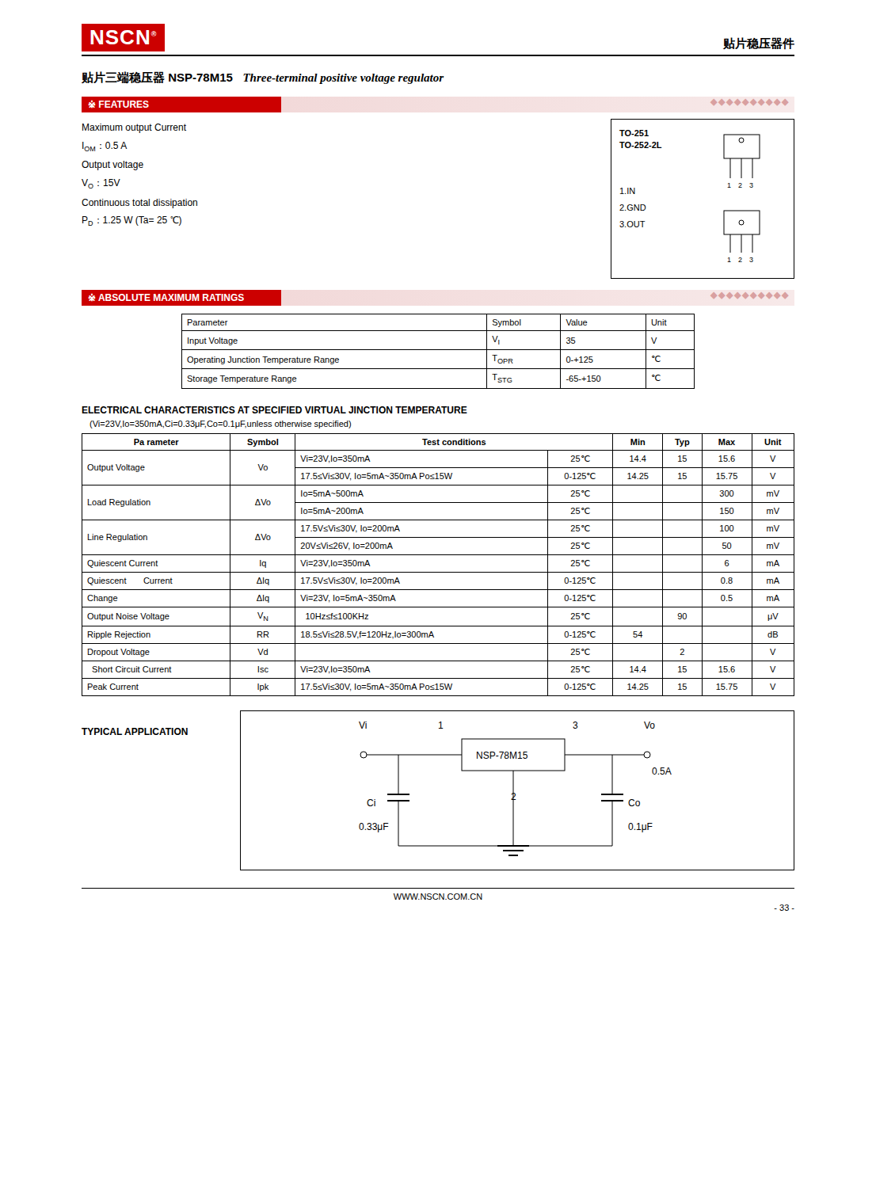NSCN®
贴片稳压器件
贴片三端稳压器 NSP-78M15 Three-terminal positive voltage regulator
※ FEATURES◆◆◆◆◆◆◆◆◆◆
Maximum output Current
IOM：0.5 A
Output voltage
VO：15V
Continuous total dissipation
PD：1.25 W (Ta= 25 ℃)
TO-251
TO-252-2L
1.IN
2.GND
3.OUT
1 2 3 1 2 3
※ ABSOLUTE MAXIMUM RATINGS◆◆◆◆◆◆◆◆◆◆
| Parameter | Symbol | Value | Unit |
| --- | --- | --- | --- |
| Input Voltage | V I | 35 | V |
| Operating Junction Temperature Range | T OPR | 0-+125 | ℃ |
| Storage Temperature Range | T STG | -65-+150 | ℃ |
ELECTRICAL CHARACTERISTICS AT SPECIFIED VIRTUAL JINCTION TEMPERATURE
(Vi=23V,Io=350mA,Ci=0.33μF,Co=0.1μF,unless otherwise specified)
| Pa rameter | Symbol | Test conditions | Min | Typ | Max | Unit |
| --- | --- | --- | --- | --- | --- | --- |
| Output Voltage | Vo | Vi=23V,Io=350mA | 25℃ | 14.4 | 15 | 15.6 | V |
| 17.5≤Vi≤30V, Io=5mA~350mA Po≤15W | 0-125℃ | 14.25 | 15 | 15.75 | V |
| Load Regulation | ΔVo | Io=5mA~500mA | 25℃ | | | 300 | mV |
| Io=5mA~200mA | 25℃ | | | 150 | mV |
| Line Regulation | ΔVo | 17.5V≤Vi≤30V, Io=200mA | 25℃ | | | 100 | mV |
| 20V≤Vi≤26V, Io=200mA | 25℃ | | | 50 | mV |
| Quiescent Current | Iq | Vi=23V,Io=350mA | 25℃ | | | 6 | mA |
| Quiescent Current | ΔIq | 17.5V≤Vi≤30V, Io=200mA | 0-125℃ | | | 0.8 | mA |
| Change | ΔIq | Vi=23V, Io=5mA~350mA | 0-125℃ | | | 0.5 | mA |
| Output Noise Voltage | V N | 10Hz≤f≤100KHz | 25℃ | | 90 | | μV |
| Ripple Rejection | RR | 18.5≤Vi≤28.5V,f=120Hz,Io=300mA | 0-125℃ | 54 | | | dB |
| Dropout Voltage | Vd | | 25℃ | | 2 | | V |
| Short Circuit Current | Isc | Vi=23V,Io=350mA | 25℃ | 14.4 | 15 | 15.6 | V |
| Peak Current | Ipk | 17.5≤Vi≤30V, Io=5mA~350mA Po≤15W | 0-125℃ | 14.25 | 15 | 15.75 | V |
TYPICAL APPLICATION
Vi 1 3 Vo 0.5A Ci 0.33μF Co 0.1μF 2 NSP-78M15
WWW.NSCN.COM.CN
- 33 -